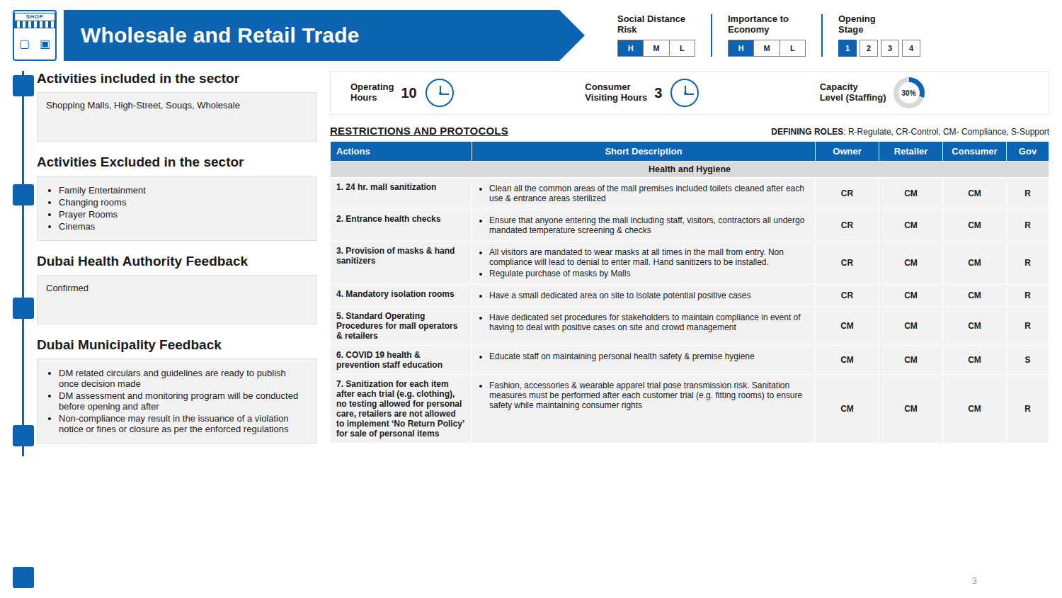SHOP
▢▣
Wholesale and Retail Trade
Social Distance
Risk
HML
Importance to
Economy
HML
Opening
Stage
1234
Activities included in the sector
Shopping Malls, High-Street, Souqs, Wholesale
Activities Excluded in the sector
Family Entertainment
Changing rooms
Prayer Rooms
Cinemas
Dubai Health Authority Feedback
Confirmed
Dubai Municipality Feedback
DM related circulars and guidelines are ready to publish once decision made
DM assessment and monitoring program will be conducted before opening and after
Non-compliance may result in the issuance of a violation notice or fines or closure as per the enforced regulations
Operating
Hours
10
Consumer
Visiting Hours
3
Capacity
Level (Staffing)
30%
RESTRICTIONS AND PROTOCOLS
DEFINING ROLES: R-Regulate, CR-Control, CM- Compliance, S-Support
| Actions | Short Description | Owner | Retailer | Consumer | Gov |
| --- | --- | --- | --- | --- | --- |
| Health and Hygiene |
| 1. 24 hr. mall sanitization | Clean all the common areas of the mall premises included toilets cleaned after each use & entrance areas sterilized | CR | CM | CM | R |
| 2. Entrance health checks | Ensure that anyone entering the mall including staff, visitors, contractors all undergo mandated temperature screening & checks | CR | CM | CM | R |
| 3. Provision of masks & hand sanitizers | All visitors are mandated to wear masks at all times in the mall from entry. Non compliance will lead to denial to enter mall. Hand sanitizers to be installed. Regulate purchase of masks by Malls | CR | CM | CM | R |
| 4. Mandatory isolation rooms | Have a small dedicated area on site to isolate potential positive cases | CR | CM | CM | R |
| 5. Standard Operating Procedures for mall operators & retailers | Have dedicated set procedures for stakeholders to maintain compliance in event of having to deal with positive cases on site and crowd management | CM | CM | CM | R |
| 6. COVID 19 health & prevention staff education | Educate staff on maintaining personal health safety & premise hygiene | CM | CM | CM | S |
| 7. Sanitization for each item after each trial (e.g. clothing), no testing allowed for personal care, retailers are not allowed to implement ‘No Return Policy’ for sale of personal items | Fashion, accessories & wearable apparel trial pose transmission risk. Sanitation measures must be performed after each customer trial (e.g. fitting rooms) to ensure safety while maintaining consumer rights | CM | CM | CM | R |
3